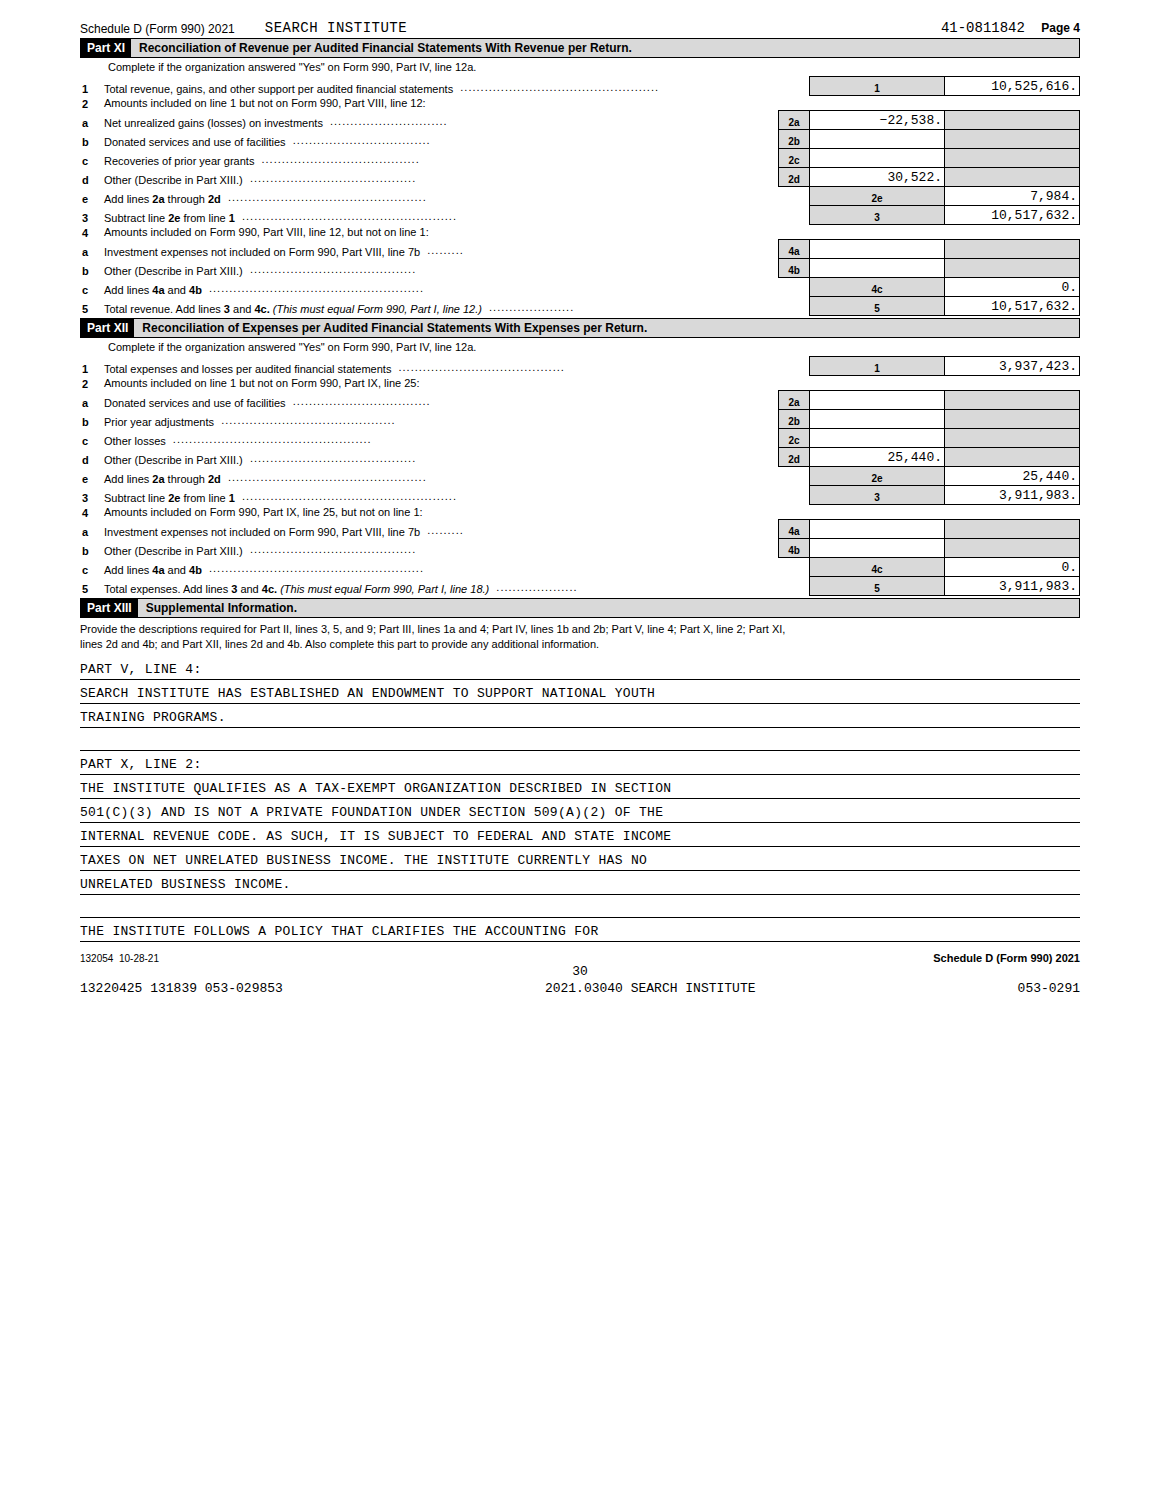Schedule D (Form 990) 2021 SEARCH INSTITUTE
41-0811842 Page 4
Part XI
Reconciliation of Revenue per Audited Financial Statements With Revenue per Return.
Complete if the organization answered "Yes" on Form 990, Part IV, line 12a.
| 1 | Total revenue, gains, and other support per audited financial statements ................................................. | | 1 | 10,525,616. |
| 2 | Amounts included on line 1 but not on Form 990, Part VIII, line 12: |
| a | Net unrealized gains (losses) on investments ............................. | 2a | −22,538. | |
| b | Donated services and use of facilities .................................. | 2b | | |
| c | Recoveries of prior year grants ....................................... | 2c | | |
| d | Other (Describe in Part XIII.) ......................................... | 2d | 30,522. | |
| e | Add lines 2a through 2d ................................................. | | 2e | 7,984. |
| 3 | Subtract line 2e from line 1 ..................................................... | | 3 | 10,517,632. |
| 4 | Amounts included on Form 990, Part VIII, line 12, but not on line 1: |
| a | Investment expenses not included on Form 990, Part VIII, line 7b ......... | 4a | | |
| b | Other (Describe in Part XIII.) ......................................... | 4b | | |
| c | Add lines 4a and 4b ..................................................... | | 4c | 0. |
| 5 | Total revenue. Add lines 3 and 4c. (This must equal Form 990, Part I, line 12.) ..................... | | 5 | 10,517,632. |
Part XII
Reconciliation of Expenses per Audited Financial Statements With Expenses per Return.
Complete if the organization answered "Yes" on Form 990, Part IV, line 12a.
| 1 | Total expenses and losses per audited financial statements ......................................... | | 1 | 3,937,423. |
| 2 | Amounts included on line 1 but not on Form 990, Part IX, line 25: |
| a | Donated services and use of facilities .................................. | 2a | | |
| b | Prior year adjustments ........................................... | 2b | | |
| c | Other losses ................................................. | 2c | | |
| d | Other (Describe in Part XIII.) ......................................... | 2d | 25,440. | |
| e | Add lines 2a through 2d ................................................. | | 2e | 25,440. |
| 3 | Subtract line 2e from line 1 ..................................................... | | 3 | 3,911,983. |
| 4 | Amounts included on Form 990, Part IX, line 25, but not on line 1: |
| a | Investment expenses not included on Form 990, Part VIII, line 7b ......... | 4a | | |
| b | Other (Describe in Part XIII.) ......................................... | 4b | | |
| c | Add lines 4a and 4b ..................................................... | | 4c | 0. |
| 5 | Total expenses. Add lines 3 and 4c. (This must equal Form 990, Part I, line 18.) .................... | | 5 | 3,911,983. |
Part XIII
Supplemental Information.
Provide the descriptions required for Part II, lines 3, 5, and 9; Part III, lines 1a and 4; Part IV, lines 1b and 2b; Part V, line 4; Part X, line 2; Part XI,
lines 2d and 4b; and Part XII, lines 2d and 4b. Also complete this part to provide any additional information.
PART V, LINE 4:
SEARCH INSTITUTE HAS ESTABLISHED AN ENDOWMENT TO SUPPORT NATIONAL YOUTH
TRAINING PROGRAMS.
PART X, LINE 2:
THE INSTITUTE QUALIFIES AS A TAX-EXEMPT ORGANIZATION DESCRIBED IN SECTION
501(C)(3) AND IS NOT A PRIVATE FOUNDATION UNDER SECTION 509(A)(2) OF THE
INTERNAL REVENUE CODE. AS SUCH, IT IS SUBJECT TO FEDERAL AND STATE INCOME
TAXES ON NET UNRELATED BUSINESS INCOME. THE INSTITUTE CURRENTLY HAS NO
UNRELATED BUSINESS INCOME.
THE INSTITUTE FOLLOWS A POLICY THAT CLARIFIES THE ACCOUNTING FOR
132054 10-28-21
Schedule D (Form 990) 2021
30
13220425 131839 053-029853
2021.03040 SEARCH INSTITUTE
053-0291